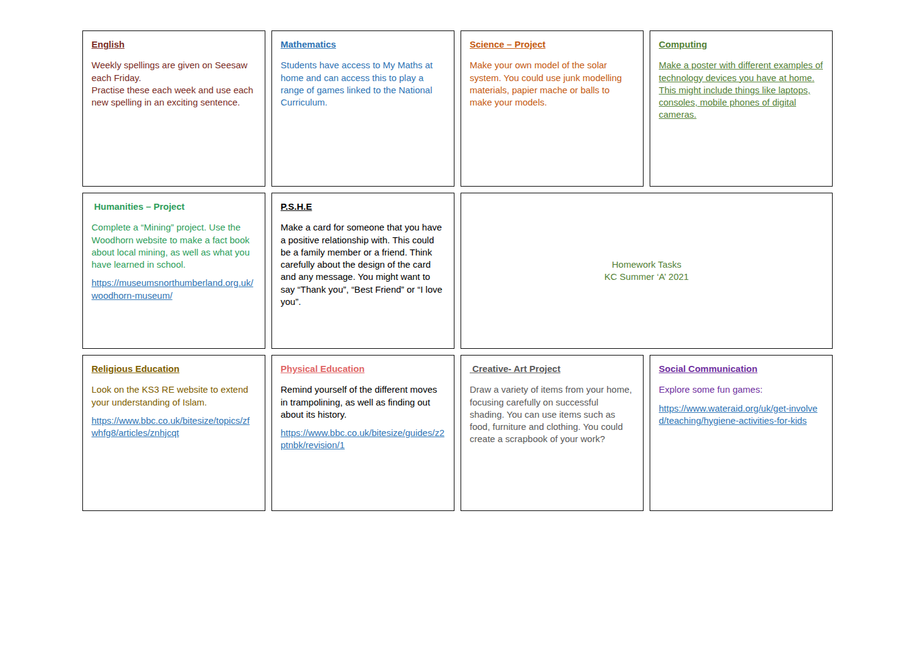| English Weekly spellings are given on Seesaw each Friday. Practise these each week and use each new spelling in an exciting sentence. | Mathematics Students have access to My Maths at home and can access this to play a range of games linked to the National Curriculum. | Science – Project Make your own model of the solar system. You could use junk modelling materials, papier mache or balls to make your models. | Computing Make a poster with different examples of technology devices you have at home. This might include things like laptops, consoles, mobile phones of digital cameras. |
| Humanities – Project Complete a “Mining” project. Use the Woodhorn website to make a fact book about local mining, as well as what you have learned in school. https://museumsnorthumberland.org.uk/woodhorn-museum/ | P.S.H.E Make a card for someone that you have a positive relationship with. This could be a family member or a friend. Think carefully about the design of the card and any message. You might want to say “Thank you”, “Best Friend” or “I love you”. | Homework Tasks KC Summer ‘A’ 2021 |
| Religious Education Look on the KS3 RE website to extend your understanding of Islam. https://www.bbc.co.uk/bitesize/topics/zfwhfg8/articles/znhjcqt | Physical Education Remind yourself of the different moves in trampolining, as well as finding out about its history. https://www.bbc.co.uk/bitesize/guides/z2ptnbk/revision/1 | Creative- Art Project Draw a variety of items from your home, focusing carefully on successful shading. You can use items such as food, furniture and clothing. You could create a scrapbook of your work? | Social Communication Explore some fun games: https://www.wateraid.org/uk/get-involved/teaching/hygiene-activities-for-kids |